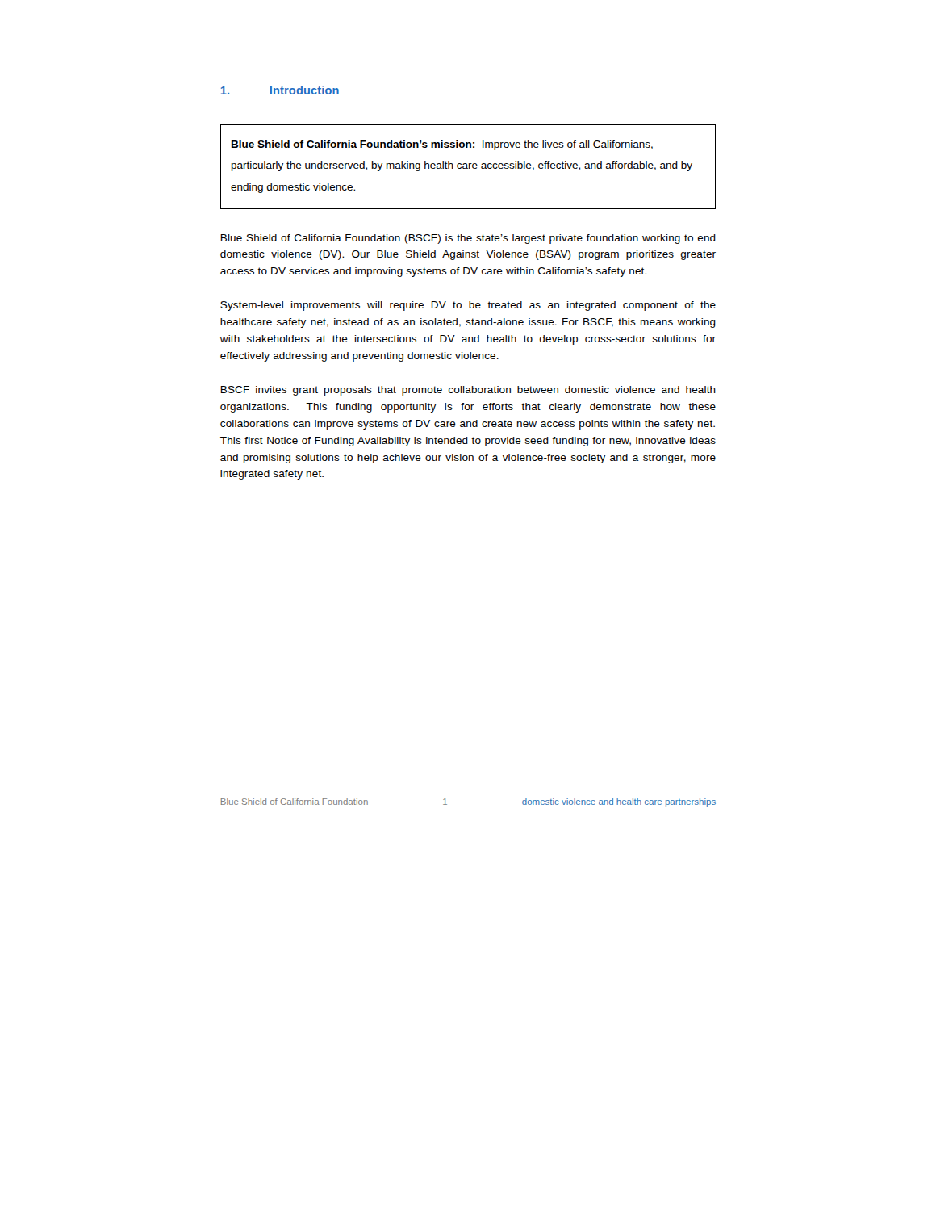1. Introduction
Blue Shield of California Foundation’s mission: Improve the lives of all Californians, particularly the underserved, by making health care accessible, effective, and affordable, and by ending domestic violence.
Blue Shield of California Foundation (BSCF) is the state’s largest private foundation working to end domestic violence (DV). Our Blue Shield Against Violence (BSAV) program prioritizes greater access to DV services and improving systems of DV care within California’s safety net.
System-level improvements will require DV to be treated as an integrated component of the healthcare safety net, instead of as an isolated, stand-alone issue. For BSCF, this means working with stakeholders at the intersections of DV and health to develop cross-sector solutions for effectively addressing and preventing domestic violence.
BSCF invites grant proposals that promote collaboration between domestic violence and health organizations. This funding opportunity is for efforts that clearly demonstrate how these collaborations can improve systems of DV care and create new access points within the safety net. This first Notice of Funding Availability is intended to provide seed funding for new, innovative ideas and promising solutions to help achieve our vision of a violence-free society and a stronger, more integrated safety net.
Blue Shield of California Foundation 1 domestic violence and health care partnerships